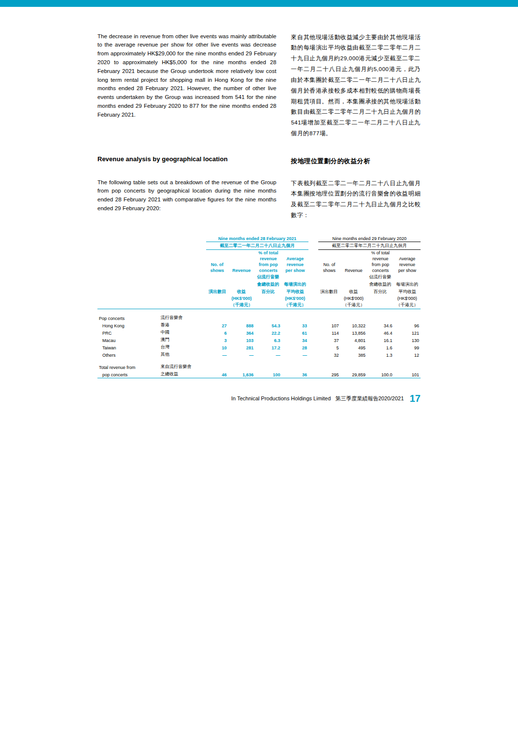The decrease in revenue from other live events was mainly attributable to the average revenue per show for other live events was decrease from approximately HK$29,000 for the nine months ended 29 February 2020 to approximately HK$5,000 for the nine months ended 28 February 2021 because the Group undertook more relatively low cost long term rental project for shopping mall in Hong Kong for the nine months ended 28 February 2021. However, the number of other live events undertaken by the Group was increased from 541 for the nine months ended 29 February 2020 to 877 for the nine months ended 28 February 2021.
來自其他現場活動收益減少主要由於其他現場活動的每場演出平均收益由截至二零二零年二月二十九日止九個月約29,000港元減少至截至二零二一年二月二十八日止九個月約5,000港元，此乃由於本集團於截至二零二一年二月二十八日止九個月於香港承接較多成本相對較低的購物商場長期租賃項目。然而，本集團承接的其他現場活動數目由截至二零二零年二月二十九日止九個月的541場增加至截至二零二一年二月二十八日止九個月的877場。
Revenue analysis by geographical location
按地理位置劃分的收益分析
The following table sets out a breakdown of the revenue of the Group from pop concerts by geographical location during the nine months ended 28 February 2021 with comparative figures for the nine months ended 29 February 2020:
下表載列截至二零二一年二月二十八日止九個月本集團按地理位置劃分的流行音樂會的收益明細及截至二零二零年二月二十九日止九個月之比較數字：
| | Nine months ended 28 February 2021 | | Nine months ended 29 February 2020 |
| | 截至二零二一年二月二十八日止九個月 | | 截至二零二零年二月二十九日止九個月 |
| | | | % of total | | | | | % of total | |
| | | | revenue | Average | | | | revenue | Average |
| | No. of | | from pop | revenue | | No. of | | from pop | revenue |
| | shows | Revenue | concerts | per show | | shows | Revenue | concerts | per show |
| | | | 佔流行音樂 | | | | | 佔流行音樂 | |
| | | | 會總收益的 | 每場演出的 | | | | 會總收益的 | 每場演出的 |
| | 演出數目 | 收益 | 百分比 | 平均收益 | | 演出數目 | 收益 | 百分比 | 平均收益 |
| | | (HK$'000) | | (HK$'000) | | | (HK$'000) | | (HK$'000) |
| | | （千港元） | | （千港元） | | | （千港元） | | （千港元） |
| Pop concerts | 流行音樂會 | | | | | | | | | |
| Hong Kong | 香港 | 27 | 888 | 54.3 | 33 | | 107 | 10,322 | 34.6 | 96 |
| PRC | 中國 | 6 | 364 | 22.2 | 61 | | 114 | 13,856 | 46.4 | 121 |
| Macau | 澳門 | 3 | 103 | 6.3 | 34 | | 37 | 4,801 | 16.1 | 130 |
| Taiwan | 台灣 | 10 | 281 | 17.2 | 28 | | 5 | 495 | 1.6 | 99 |
| Others | 其他 | — | — | — | — | | 32 | 385 | 1.3 | 12 |
| Total revenue from | 來自流行音樂會 | | | | | | | | | |
| pop concerts | 之總收益 | 46 | 1,636 | 100 | 36 | | 295 | 29,859 | 100.0 | 101 |
In Technical Productions Holdings Limited 第三季度業績報告2020/2021 17